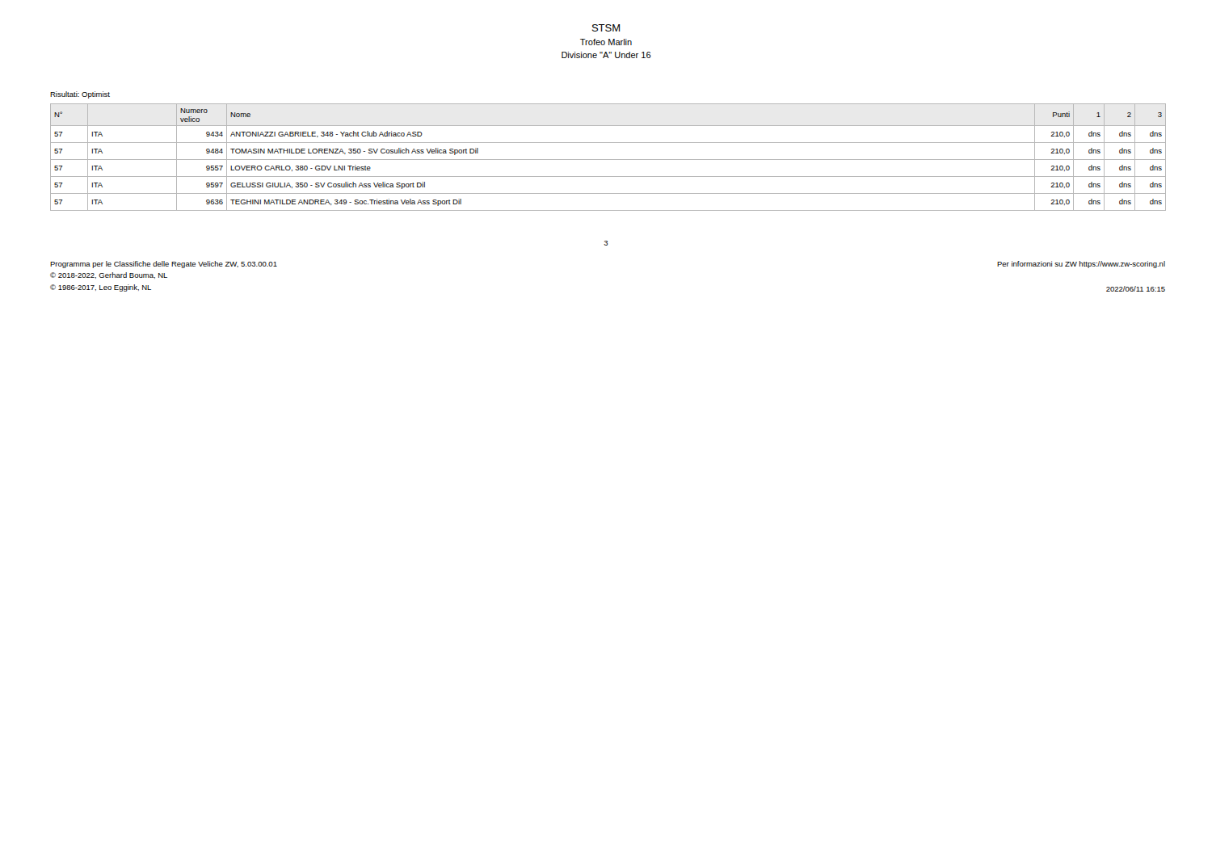STSM
Trofeo Marlin
Divisione "A" Under 16
Risultati: Optimist
| N° | | Numero velico | Nome | Punti | 1 | 2 | 3 |
| --- | --- | --- | --- | --- | --- | --- | --- |
| 57 | ITA | 9434 | ANTONIAZZI GABRIELE, 348 - Yacht Club Adriaco ASD | 210,0 | dns | dns | dns |
| 57 | ITA | 9484 | TOMASIN MATHILDE LORENZA, 350 - SV Cosulich Ass Velica Sport Dil | 210,0 | dns | dns | dns |
| 57 | ITA | 9557 | LOVERO CARLO, 380 - GDV LNI Trieste | 210,0 | dns | dns | dns |
| 57 | ITA | 9597 | GELUSSI GIULIA, 350 - SV Cosulich Ass Velica Sport Dil | 210,0 | dns | dns | dns |
| 57 | ITA | 9636 | TEGHINI MATILDE ANDREA, 349 - Soc.Triestina Vela Ass Sport Dil | 210,0 | dns | dns | dns |
3
Programma per le Classifiche delle Regate Veliche ZW, 5.03.00.01
© 2018-2022, Gerhard Bouma, NL
© 1986-2017, Leo Eggink, NL
Per informazioni su ZW https://www.zw-scoring.nl
2022/06/11 16:15